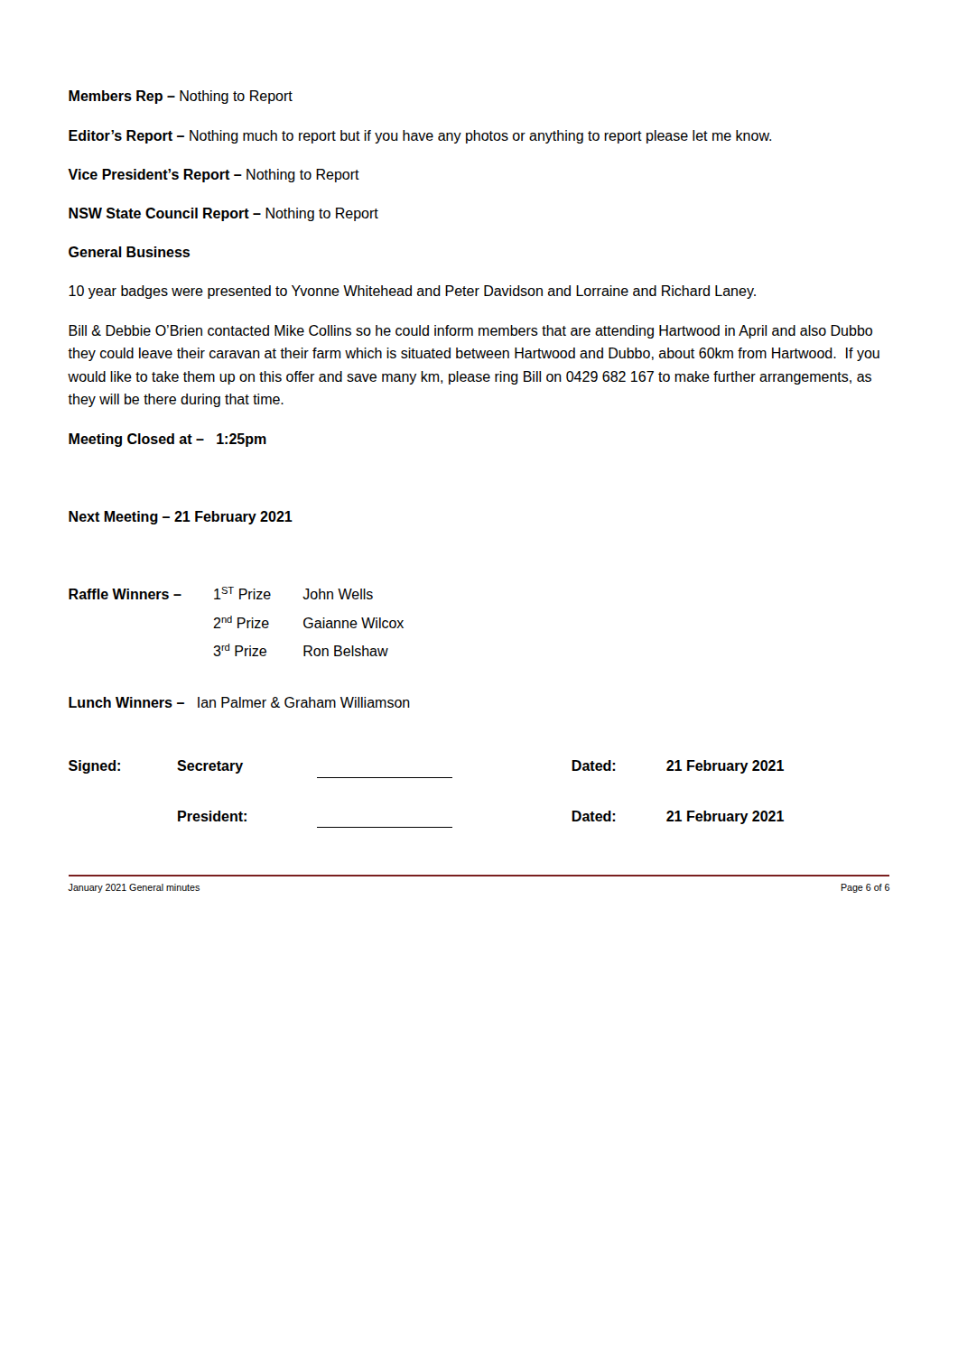Members Rep – Nothing to Report
Editor’s Report – Nothing much to report but if you have any photos or anything to report please let me know.
Vice President’s Report – Nothing to Report
NSW State Council Report – Nothing to Report
General Business
10 year badges were presented to Yvonne Whitehead and Peter Davidson and Lorraine and Richard Laney.
Bill & Debbie O’Brien contacted Mike Collins so he could inform members that are attending Hartwood in April and also Dubbo they could leave their caravan at their farm which is situated between Hartwood and Dubbo, about 60km from Hartwood. If you would like to take them up on this offer and save many km, please ring Bill on 0429 682 167 to make further arrangements, as they will be there during that time.
Meeting Closed at – 1:25pm
Next Meeting – 21 February 2021
| Raffle Winners – | 1 ST Prize | John Wells |
| | 2 nd Prize | Gaianne Wilcox |
| | 3 rd Prize | Ron Belshaw |
Lunch Winners – Ian Palmer & Graham Williamson
| Signed: | Secretary | | Dated: | 21 February 2021 |
| | President: | | Dated: | 21 February 2021 |
January 2021 General minutes Page 6 of 6